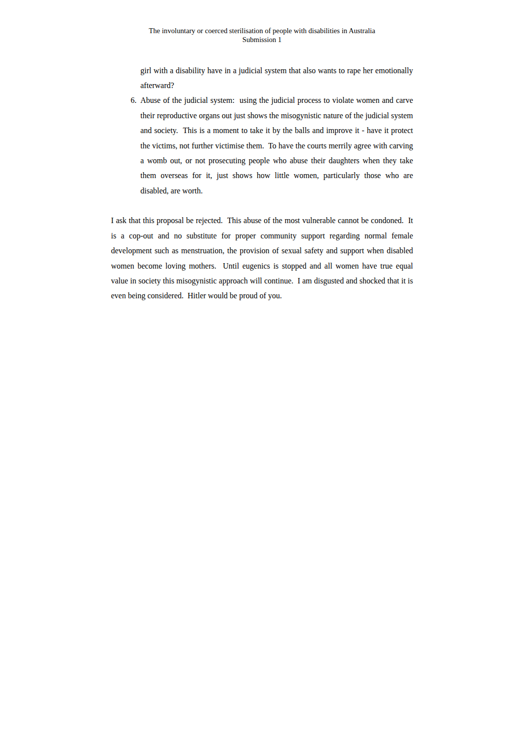The involuntary or coerced sterilisation of people with disabilities in Australia Submission 1
girl with a disability have in a judicial system that also wants to rape her emotionally afterward?
6. Abuse of the judicial system: using the judicial process to violate women and carve their reproductive organs out just shows the misogynistic nature of the judicial system and society. This is a moment to take it by the balls and improve it - have it protect the victims, not further victimise them. To have the courts merrily agree with carving a womb out, or not prosecuting people who abuse their daughters when they take them overseas for it, just shows how little women, particularly those who are disabled, are worth.
I ask that this proposal be rejected. This abuse of the most vulnerable cannot be condoned. It is a cop-out and no substitute for proper community support regarding normal female development such as menstruation, the provision of sexual safety and support when disabled women become loving mothers. Until eugenics is stopped and all women have true equal value in society this misogynistic approach will continue. I am disgusted and shocked that it is even being considered. Hitler would be proud of you.